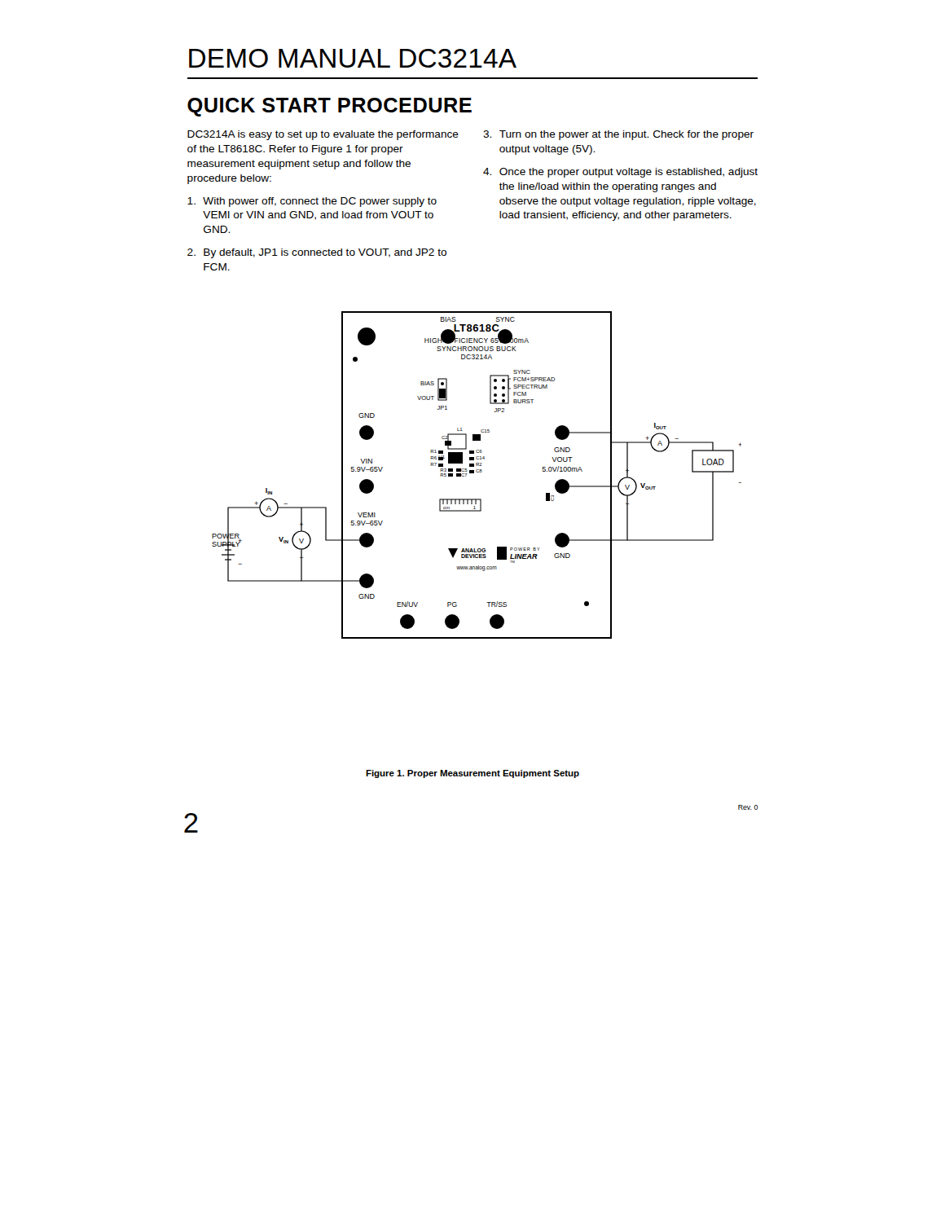DEMO MANUAL DC3214A
Quick Start Procedure
DC3214A is easy to set up to evaluate the performance of the LT8618C. Refer to Figure 1 for proper measurement equipment setup and follow the procedure below:
1. With power off, connect the DC power supply to VEMI or VIN and GND, and load from VOUT to GND.
2. By default, JP1 is connected to VOUT, and JP2 to FCM.
3. Turn on the power at the input. Check for the proper output voltage (5V).
4. Once the proper output voltage is established, adjust the line/load within the operating ranges and observe the output voltage regulation, ripple voltage, load transient, efficiency, and other parameters.
LT8618C HIGH EFFICIENCY 65V/100mA SYNCHRONOUS BUCK DC3214A BIAS SYNC BIAS VOUT JP1 JP2 SYNC FCM+SPREAD SPECTRUM FCM BURST GND VIN 5.9V–65V VEMI 5.9V–65V GND GND VOUT 5.0V/100mA GND EN/UV PG TR/SS L1 C2 C15 U1 R1 R6 R7 C6 C14 R2 C8 R3 C5 R5 C7 C3 cm 1 ANALOG DEVICES POWER BY LINEAR TM www.analog.com + − POWER SUPPLY A IIN + − V VIN + − A IOUT + − V VOUT + − LOAD + −
Figure 1. Proper Measurement Equipment Setup
Rev. 0
2